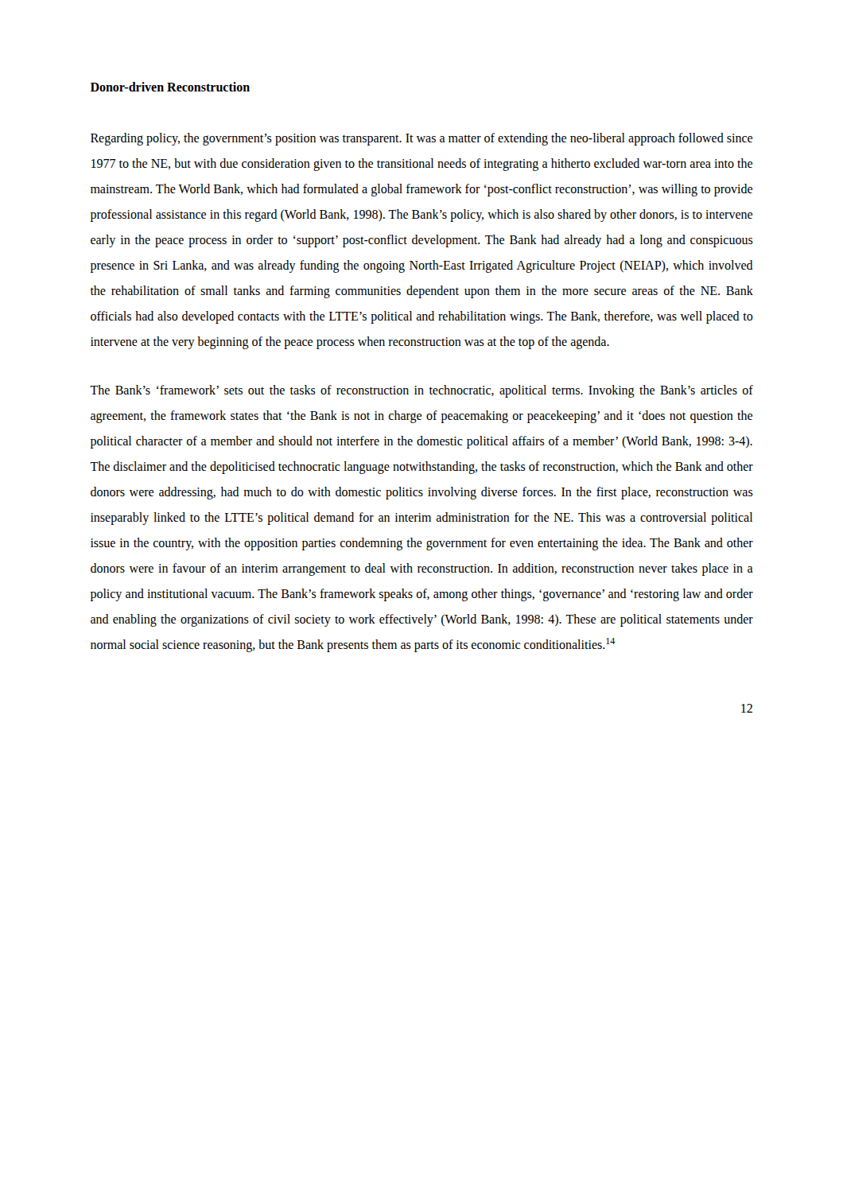Donor-driven Reconstruction
Regarding policy, the government’s position was transparent. It was a matter of extending the neo-liberal approach followed since 1977 to the NE, but with due consideration given to the transitional needs of integrating a hitherto excluded war-torn area into the mainstream. The World Bank, which had formulated a global framework for ‘post-conflict reconstruction’, was willing to provide professional assistance in this regard (World Bank, 1998). The Bank’s policy, which is also shared by other donors, is to intervene early in the peace process in order to ‘support’ post-conflict development. The Bank had already had a long and conspicuous presence in Sri Lanka, and was already funding the ongoing North-East Irrigated Agriculture Project (NEIAP), which involved the rehabilitation of small tanks and farming communities dependent upon them in the more secure areas of the NE. Bank officials had also developed contacts with the LTTE’s political and rehabilitation wings. The Bank, therefore, was well placed to intervene at the very beginning of the peace process when reconstruction was at the top of the agenda.
The Bank’s ‘framework’ sets out the tasks of reconstruction in technocratic, apolitical terms. Invoking the Bank’s articles of agreement, the framework states that ‘the Bank is not in charge of peacemaking or peacekeeping’ and it ‘does not question the political character of a member and should not interfere in the domestic political affairs of a member’ (World Bank, 1998: 3-4). The disclaimer and the depoliticised technocratic language notwithstanding, the tasks of reconstruction, which the Bank and other donors were addressing, had much to do with domestic politics involving diverse forces. In the first place, reconstruction was inseparably linked to the LTTE’s political demand for an interim administration for the NE. This was a controversial political issue in the country, with the opposition parties condemning the government for even entertaining the idea. The Bank and other donors were in favour of an interim arrangement to deal with reconstruction. In addition, reconstruction never takes place in a policy and institutional vacuum. The Bank’s framework speaks of, among other things, ‘governance’ and ‘restoring law and order and enabling the organizations of civil society to work effectively’ (World Bank, 1998: 4). These are political statements under normal social science reasoning, but the Bank presents them as parts of its economic conditionalities.14
12